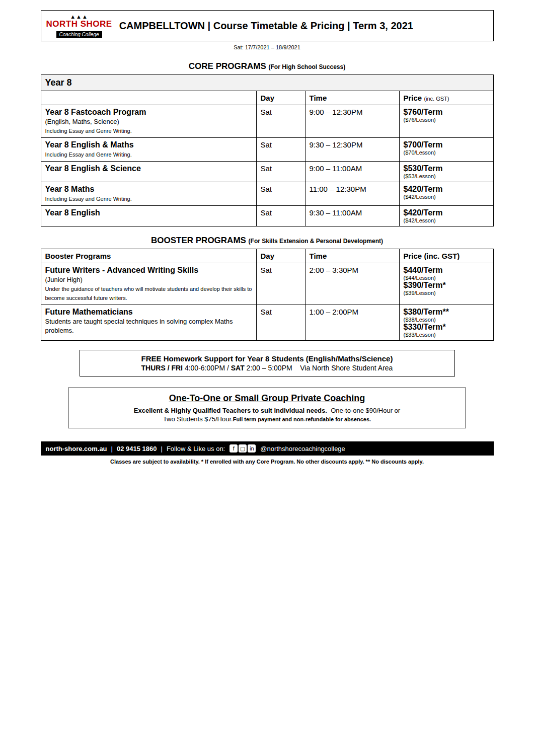▲▲▲
NORTH SHORE
Coaching College
CAMPBELLTOWN | Course Timetable & Pricing | Term 3, 2021
Sat: 17/7/2021 – 18/9/2021
CORE PROGRAMS (For High School Success)
| Year 8 |
| | Day | Time | Price (inc. GST) |
| Year 8 Fastcoach Program (English, Maths, Science) Including Essay and Genre Writing. | Sat | 9:00 – 12:30PM | $760/Term ($76/Lesson) |
| Year 8 English & Maths Including Essay and Genre Writing. | Sat | 9:30 – 12:30PM | $700/Term ($70/Lesson) |
| Year 8 English & Science | Sat | 9:00 – 11:00AM | $530/Term ($53/Lesson) |
| Year 8 Maths Including Essay and Genre Writing. | Sat | 11:00 – 12:30PM | $420/Term ($42/Lesson) |
| Year 8 English | Sat | 9:30 – 11:00AM | $420/Term ($42/Lesson) |
BOOSTER PROGRAMS (For Skills Extension & Personal Development)
| Booster Programs | Day | Time | Price (inc. GST) |
| Future Writers - Advanced Writing Skills (Junior High) Under the guidance of teachers who will motivate students and develop their skills to become successful future writers. | Sat | 2:00 – 3:30PM | $440/Term ($44/Lesson) $390/Term* ($39/Lesson) |
| Future Mathematicians Students are taught special techniques in solving complex Maths problems. | Sat | 1:00 – 2:00PM | $380/Term** ($38/Lesson) $330/Term* ($33/Lesson) |
FREE Homework Support for Year 8 Students (English/Maths/Science)
THURS / FRI 4:00-6:00PM / SAT 2:00 – 5:00PM Via North Shore Student Area
One-To-One or Small Group Private Coaching
Excellent & Highly Qualified Teachers to suit individual needs. One-to-one $90/Hour or
Two Students $75/Hour.Full term payment and non-refundable for absences.
north-shore.com.au | 02 9415 1860 | Follow & Like us on: f▢in @northshorecoachingcollege
Classes are subject to availability. * If enrolled with any Core Program. No other discounts apply. ** No discounts apply.